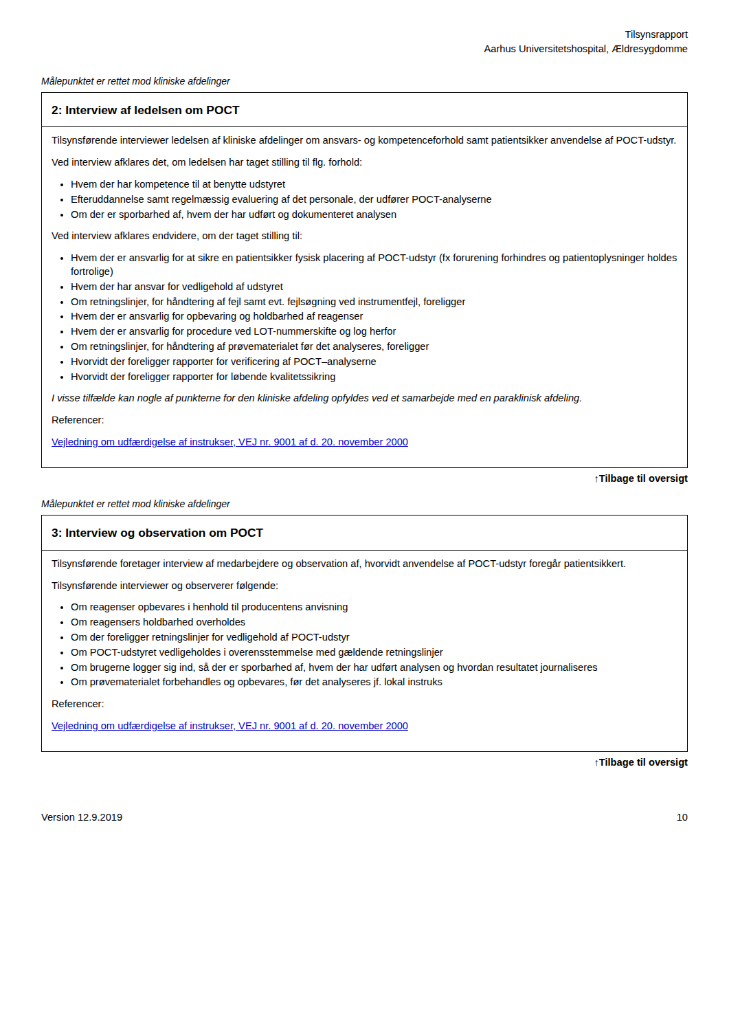Tilsynsrapport
Aarhus Universitetshospital, Ældresygdomme
Målepunktet er rettet mod kliniske afdelinger
2: Interview af ledelsen om POCT
Tilsynsførende interviewer ledelsen af kliniske afdelinger om ansvars- og kompetenceforhold samt patientsikker anvendelse af POCT-udstyr.
Ved interview afklares det, om ledelsen har taget stilling til flg. forhold:
Hvem der har kompetence til at benytte udstyret
Efteruddannelse samt regelmæssig evaluering af det personale, der udfører POCT-analyserne
Om der er sporbarhed af, hvem der har udført og dokumenteret analysen
Ved interview afklares endvidere, om der taget stilling til:
Hvem der er ansvarlig for at sikre en patientsikker fysisk placering af POCT-udstyr (fx forurening forhindres og patientoplysninger holdes fortrolige)
Hvem der har ansvar for vedligehold af udstyret
Om retningslinjer, for håndtering af fejl samt evt. fejlsøgning ved instrumentfejl, foreligger
Hvem der er ansvarlig for opbevaring og holdbarhed af reagenser
Hvem der er ansvarlig for procedure ved LOT-nummerskifte og log herfor
Om retningslinjer, for håndtering af prøvematerialet før det analyseres, foreligger
Hvorvidt der foreligger rapporter for verificering af POCT–analyserne
Hvorvidt der foreligger rapporter for løbende kvalitetssikring
I visse tilfælde kan nogle af punkterne for den kliniske afdeling opfyldes ved et samarbejde med en paraklinisk afdeling.
Referencer:
Vejledning om udfærdigelse af instrukser, VEJ nr. 9001 af d. 20. november 2000
↑Tilbage til oversigt
Målepunktet er rettet mod kliniske afdelinger
3: Interview og observation om POCT
Tilsynsførende foretager interview af medarbejdere og observation af, hvorvidt anvendelse af POCT-udstyr foregår patientsikkert.
Tilsynsførende interviewer og observerer følgende:
Om reagenser opbevares i henhold til producentens anvisning
Om reagensers holdbarhed overholdes
Om der foreligger retningslinjer for vedligehold af POCT-udstyr
Om POCT-udstyret vedligeholdes i overensstemmelse med gældende retningslinjer
Om brugerne logger sig ind, så der er sporbarhed af, hvem der har udført analysen og hvordan resultatet journaliseres
Om prøvematerialet forbehandles og opbevares, før det analyseres jf. lokal instruks
Referencer:
Vejledning om udfærdigelse af instrukser, VEJ nr. 9001 af d. 20. november 2000
↑Tilbage til oversigt
Version 12.9.2019 10